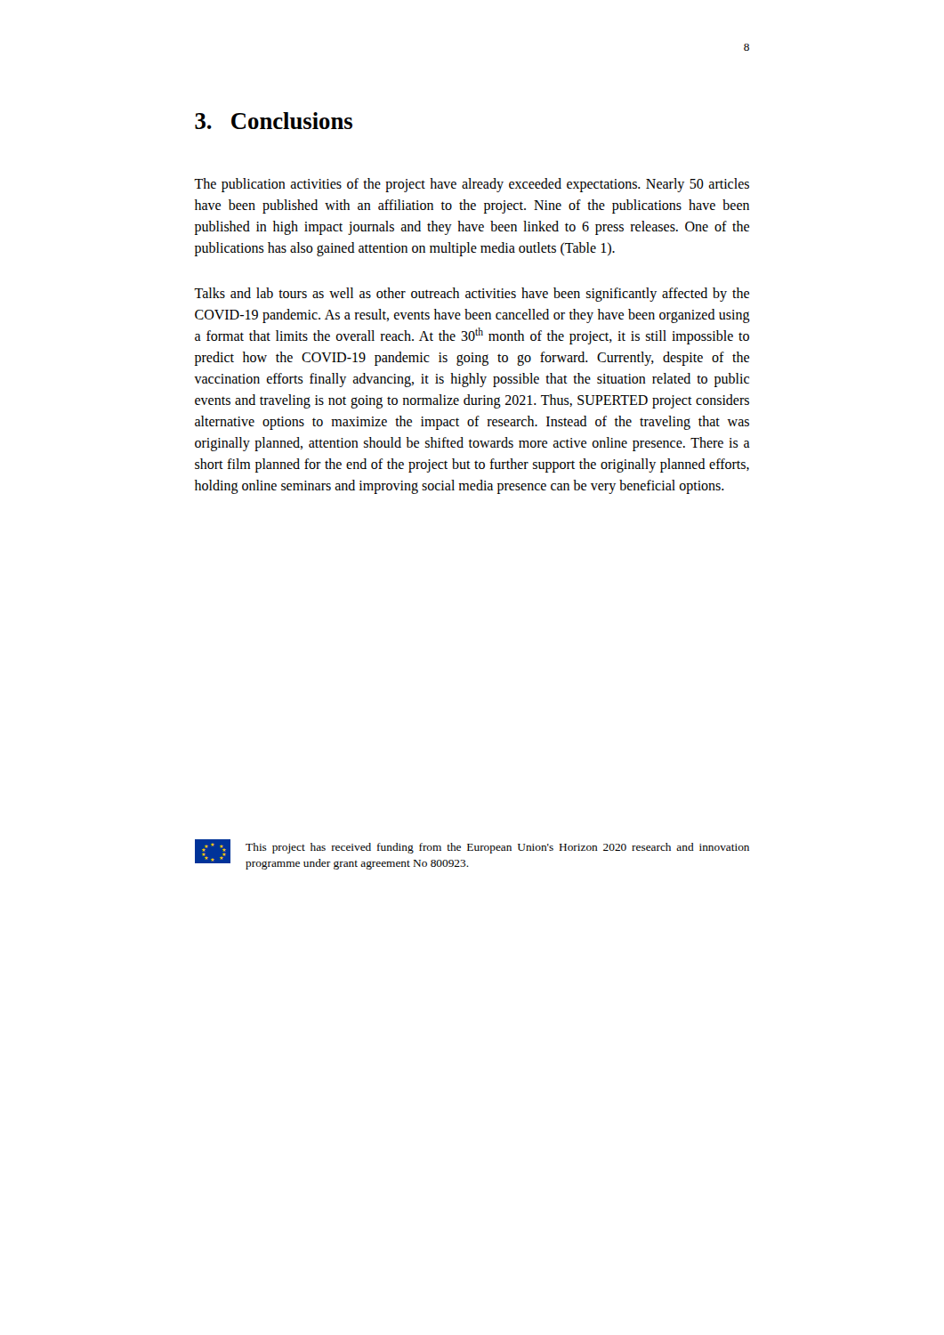8
3. Conclusions
The publication activities of the project have already exceeded expectations. Nearly 50 articles have been published with an affiliation to the project. Nine of the publications have been published in high impact journals and they have been linked to 6 press releases. One of the publications has also gained attention on multiple media outlets (Table 1).
Talks and lab tours as well as other outreach activities have been significantly affected by the COVID-19 pandemic. As a result, events have been cancelled or they have been organized using a format that limits the overall reach. At the 30th month of the project, it is still impossible to predict how the COVID-19 pandemic is going to go forward. Currently, despite of the vaccination efforts finally advancing, it is highly possible that the situation related to public events and traveling is not going to normalize during 2021. Thus, SUPERTED project considers alternative options to maximize the impact of research. Instead of the traveling that was originally planned, attention should be shifted towards more active online presence. There is a short film planned for the end of the project but to further support the originally planned efforts, holding online seminars and improving social media presence can be very beneficial options.
★★★★★ ★★★★★
This project has received funding from the European Union's Horizon 2020 research and innovation programme under grant agreement No 800923.